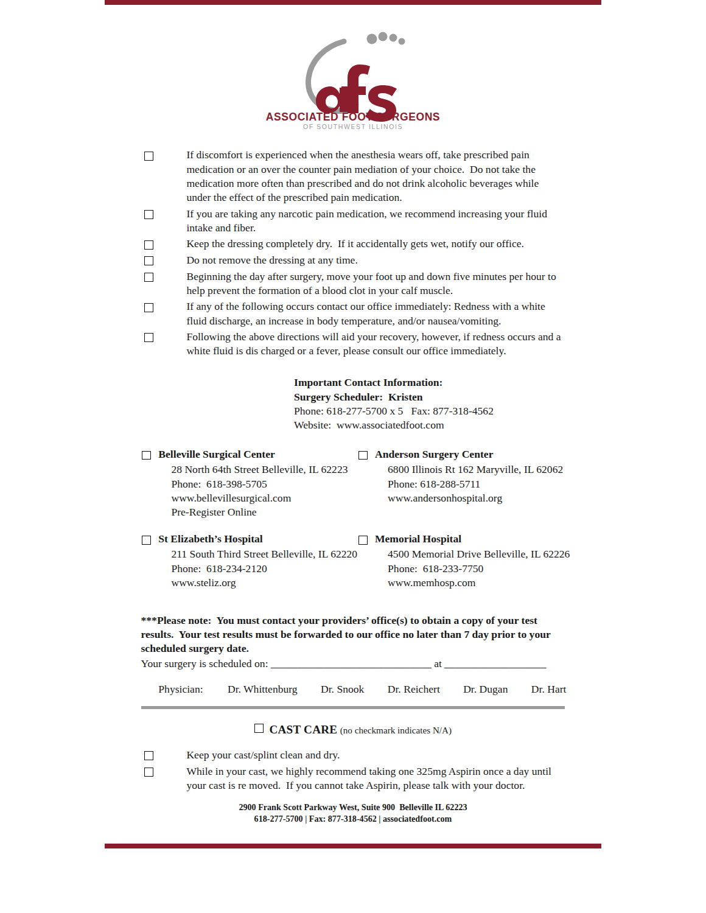ASSOCIATED FOOT SURGEONS OF SOUTHWEST ILLINOIS
If discomfort is experienced when the anesthesia wears off, take prescribed pain medication or an over the counter pain mediation of your choice. Do not take the medication more often than prescribed and do not drink alcoholic beverages while under the effect of the prescribed pain medication.
If you are taking any narcotic pain medication, we recommend increasing your fluid intake and fiber.
Keep the dressing completely dry. If it accidentally gets wet, notify our office.
Do not remove the dressing at any time.
Beginning the day after surgery, move your foot up and down five minutes per hour to help prevent the formation of a blood clot in your calf muscle.
If any of the following occurs contact our office immediately: Redness with a white fluid discharge, an increase in body temperature, and/or nausea/vomiting.
Following the above directions will aid your recovery, however, if redness occurs and a white fluid is dis charged or a fever, please consult our office immediately.
Important Contact Information:
Surgery Scheduler: Kristen
Phone: 618-277-5700 x 5 Fax: 877-318-4562
Website: www.associatedfoot.com
| Belleville Surgical Center 28 North 64th Street Belleville, IL 62223 Phone: 618-398-5705 www.bellevillesurgical.com Pre-Register Online | Anderson Surgery Center 6800 Illinois Rt 162 Maryville, IL 62062 Phone: 618-288-5711 www.andersonhospital.org |
| St Elizabeth’s Hospital 211 South Third Street Belleville, IL 62220 Phone: 618-234-2120 www.steliz.org | Memorial Hospital 4500 Memorial Drive Belleville, IL 62226 Phone: 618-233-7750 www.memhosp.com |
***Please note: You must contact your providers’ office(s) to obtain a copy of your test results. Your test results must be forwarded to our office no later than 7 day prior to your scheduled surgery date.
Your surgery is scheduled on: ______________________________ at ___________________
Physician: Dr. Whittenburg Dr. Snook Dr. Reichert Dr. Dugan Dr. Hart
CAST CARE (no checkmark indicates N/A)
Keep your cast/splint clean and dry.
While in your cast, we highly recommend taking one 325mg Aspirin once a day until your cast is re moved. If you cannot take Aspirin, please talk with your doctor.
2900 Frank Scott Parkway West, Suite 900 Belleville IL 62223
618-277-5700 | Fax: 877-318-4562 | associatedfoot.com